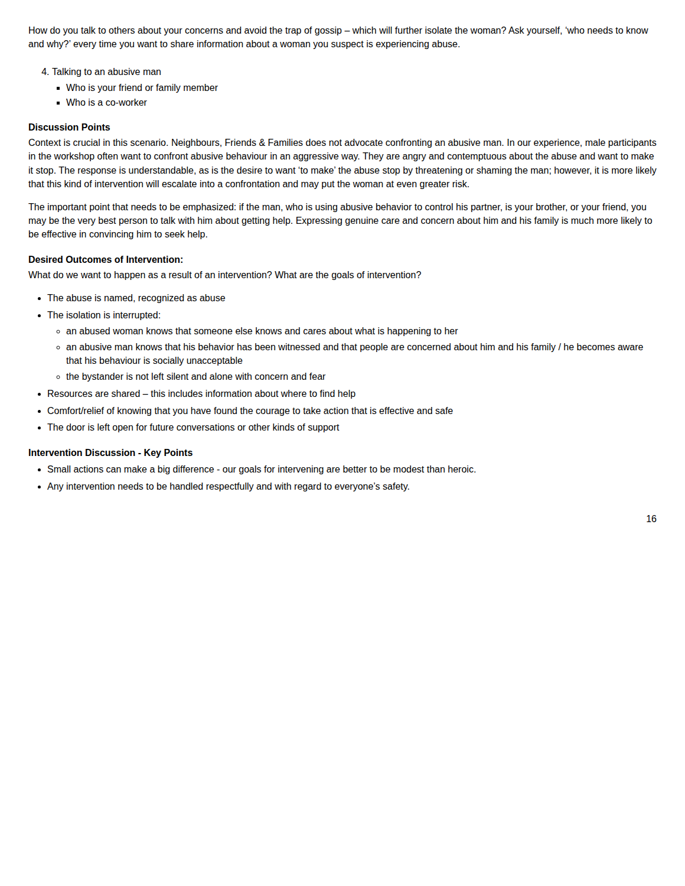How do you talk to others about your concerns and avoid the trap of gossip – which will further isolate the woman? Ask yourself, ‘who needs to know and why?’ every time you want to share information about a woman you suspect is experiencing abuse.
Talking to an abusive man
Who is your friend or family member
Who is a co-worker
Discussion Points
Context is crucial in this scenario. Neighbours, Friends & Families does not advocate confronting an abusive man. In our experience, male participants in the workshop often want to confront abusive behaviour in an aggressive way. They are angry and contemptuous about the abuse and want to make it stop. The response is understandable, as is the desire to want ‘to make’ the abuse stop by threatening or shaming the man; however, it is more likely that this kind of intervention will escalate into a confrontation and may put the woman at even greater risk.
The important point that needs to be emphasized: if the man, who is using abusive behavior to control his partner, is your brother, or your friend, you may be the very best person to talk with him about getting help. Expressing genuine care and concern about him and his family is much more likely to be effective in convincing him to seek help.
Desired Outcomes of Intervention:
What do we want to happen as a result of an intervention? What are the goals of intervention?
The abuse is named, recognized as abuse
The isolation is interrupted:
an abused woman knows that someone else knows and cares about what is happening to her
an abusive man knows that his behavior has been witnessed and that people are concerned about him and his family / he becomes aware that his behaviour is socially unacceptable
the bystander is not left silent and alone with concern and fear
Resources are shared – this includes information about where to find help
Comfort/relief of knowing that you have found the courage to take action that is effective and safe
The door is left open for future conversations or other kinds of support
Intervention Discussion - Key Points
Small actions can make a big difference - our goals for intervening are better to be modest than heroic.
Any intervention needs to be handled respectfully and with regard to everyone’s safety.
16